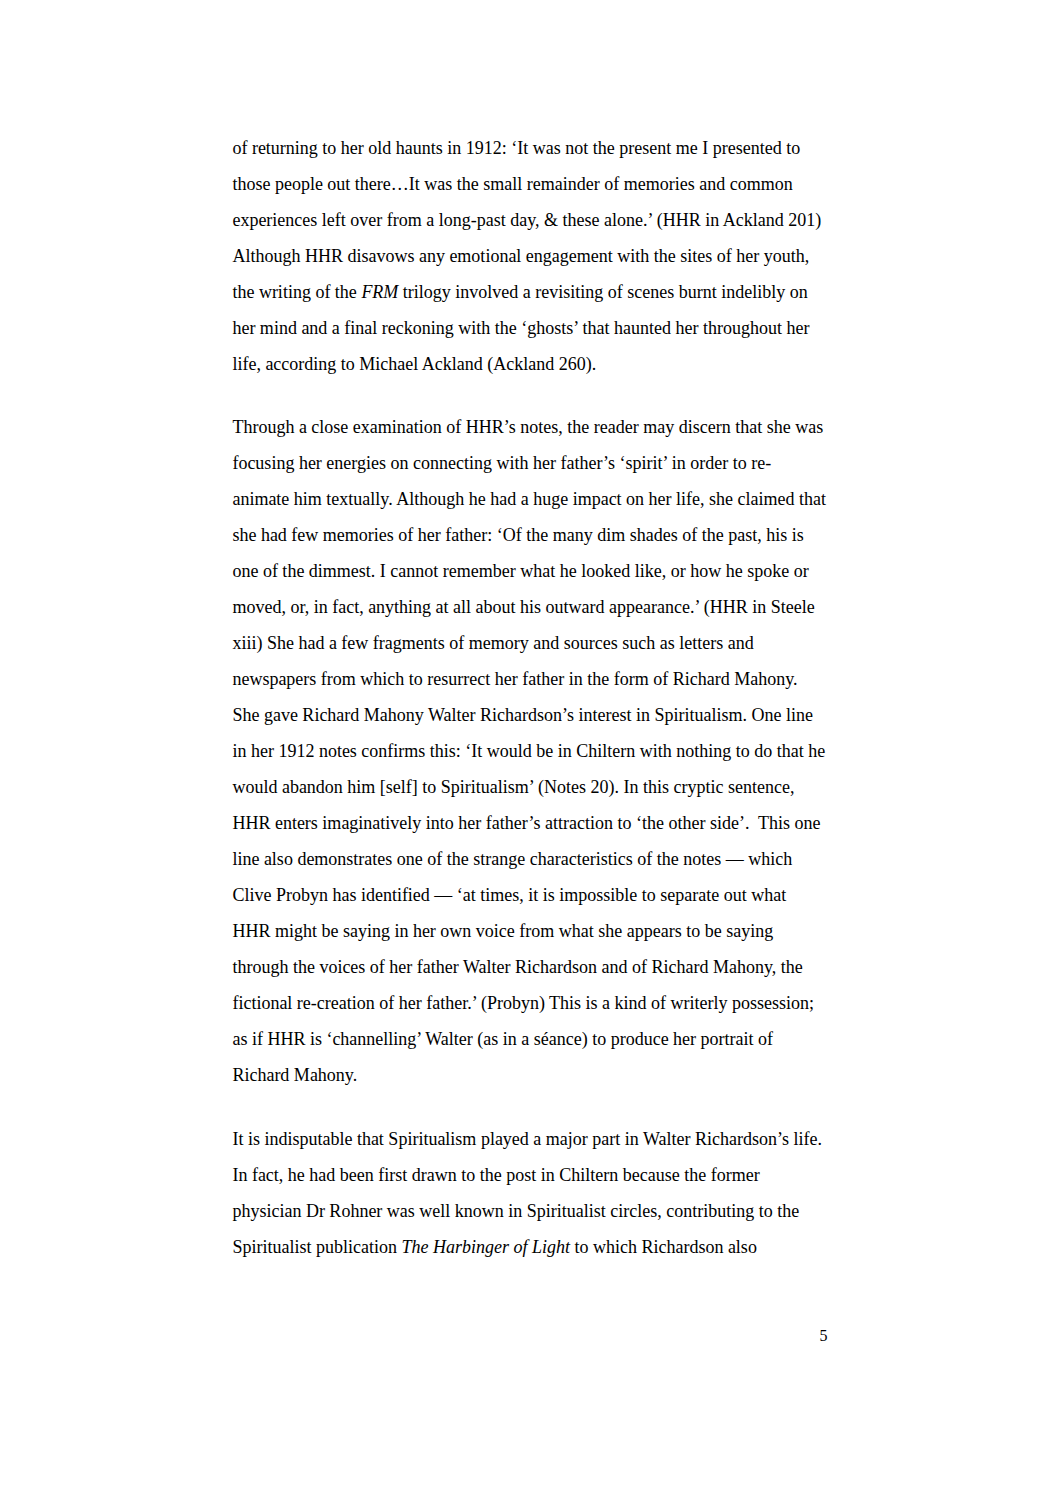of returning to her old haunts in 1912: ‘It was not the present me I presented to those people out there…It was the small remainder of memories and common experiences left over from a long-past day, & these alone.’ (HHR in Ackland 201) Although HHR disavows any emotional engagement with the sites of her youth, the writing of the FRM trilogy involved a revisiting of scenes burnt indelibly on her mind and a final reckoning with the ‘ghosts’ that haunted her throughout her life, according to Michael Ackland (Ackland 260).
Through a close examination of HHR’s notes, the reader may discern that she was focusing her energies on connecting with her father’s ‘spirit’ in order to re-animate him textually. Although he had a huge impact on her life, she claimed that she had few memories of her father: ‘Of the many dim shades of the past, his is one of the dimmest. I cannot remember what he looked like, or how he spoke or moved, or, in fact, anything at all about his outward appearance.’ (HHR in Steele xiii) She had a few fragments of memory and sources such as letters and newspapers from which to resurrect her father in the form of Richard Mahony. She gave Richard Mahony Walter Richardson’s interest in Spiritualism. One line in her 1912 notes confirms this: ‘It would be in Chiltern with nothing to do that he would abandon him [self] to Spiritualism’ (Notes 20). In this cryptic sentence, HHR enters imaginatively into her father’s attraction to ‘the other side’. This one line also demonstrates one of the strange characteristics of the notes — which Clive Probyn has identified — ‘at times, it is impossible to separate out what HHR might be saying in her own voice from what she appears to be saying through the voices of her father Walter Richardson and of Richard Mahony, the fictional re-creation of her father.’ (Probyn) This is a kind of writerly possession; as if HHR is ‘channelling’ Walter (as in a séance) to produce her portrait of Richard Mahony.
It is indisputable that Spiritualism played a major part in Walter Richardson’s life. In fact, he had been first drawn to the post in Chiltern because the former physician Dr Rohner was well known in Spiritualist circles, contributing to the Spiritualist publication The Harbinger of Light to which Richardson also
5